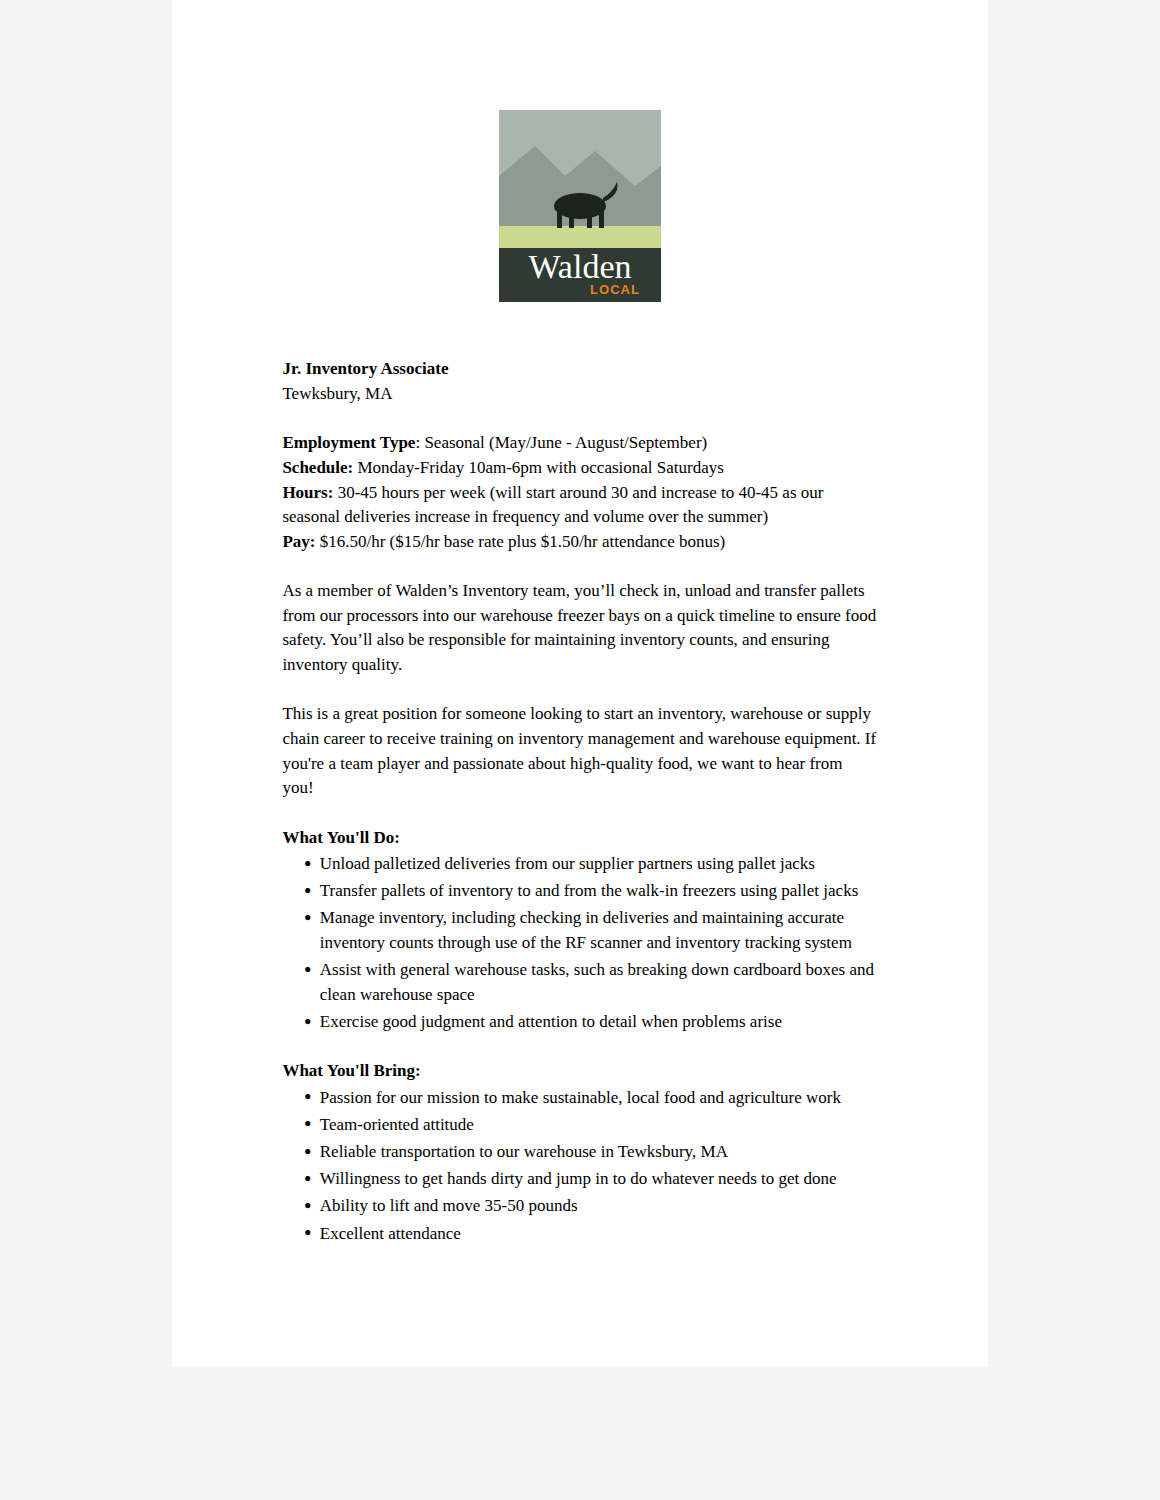Jr. Inventory Associate
Tewksbury, MA
Employment Type: Seasonal (May/June - August/September)
Schedule: Monday-Friday 10am-6pm with occasional Saturdays
Hours: 30-45 hours per week (will start around 30 and increase to 40-45 as our seasonal deliveries increase in frequency and volume over the summer)
Pay: $16.50/hr ($15/hr base rate plus $1.50/hr attendance bonus)
As a member of Walden’s Inventory team, you’ll check in, unload and transfer pallets from our processors into our warehouse freezer bays on a quick timeline to ensure food safety. You’ll also be responsible for maintaining inventory counts, and ensuring inventory quality.
This is a great position for someone looking to start an inventory, warehouse or supply chain career to receive training on inventory management and warehouse equipment. If you're a team player and passionate about high-quality food, we want to hear from you!
What You'll Do:
Unload palletized deliveries from our supplier partners using pallet jacks
Transfer pallets of inventory to and from the walk-in freezers using pallet jacks
Manage inventory, including checking in deliveries and maintaining accurate inventory counts through use of the RF scanner and inventory tracking system
Assist with general warehouse tasks, such as breaking down cardboard boxes and clean warehouse space
Exercise good judgment and attention to detail when problems arise
What You'll Bring:
Passion for our mission to make sustainable, local food and agriculture work
Team-oriented attitude
Reliable transportation to our warehouse in Tewksbury, MA
Willingness to get hands dirty and jump in to do whatever needs to get done
Ability to lift and move 35-50 pounds
Excellent attendance